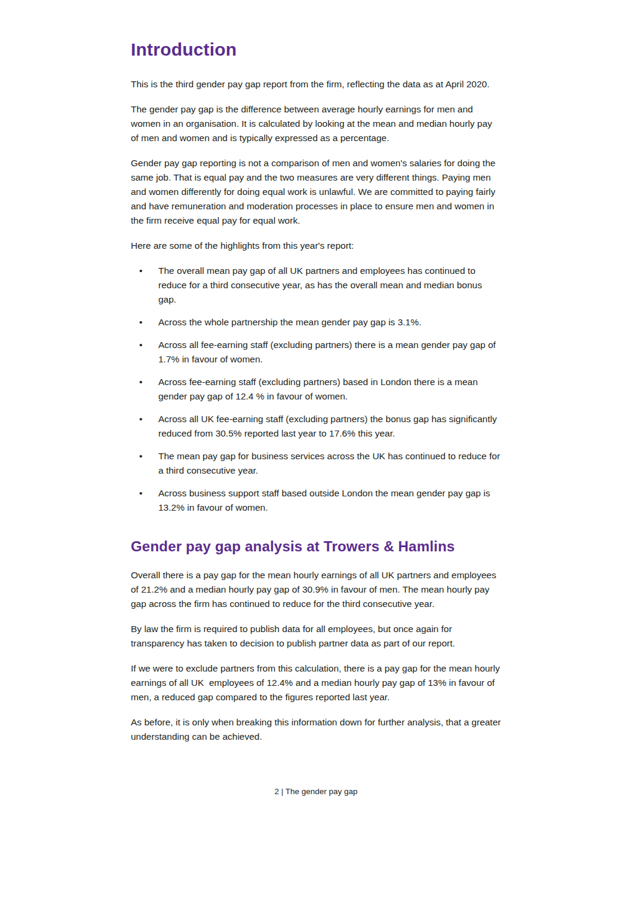Introduction
This is the third gender pay gap report from the firm, reflecting the data as at April 2020.
The gender pay gap is the difference between average hourly earnings for men and women in an organisation. It is calculated by looking at the mean and median hourly pay of men and women and is typically expressed as a percentage.
Gender pay gap reporting is not a comparison of men and women's salaries for doing the same job. That is equal pay and the two measures are very different things. Paying men and women differently for doing equal work is unlawful. We are committed to paying fairly and have remuneration and moderation processes in place to ensure men and women in the firm receive equal pay for equal work.
Here are some of the highlights from this year's report:
The overall mean pay gap of all UK partners and employees has continued to reduce for a third consecutive year, as has the overall mean and median bonus gap.
Across the whole partnership the mean gender pay gap is 3.1%.
Across all fee-earning staff (excluding partners) there is a mean gender pay gap of 1.7% in favour of women.
Across fee-earning staff (excluding partners) based in London there is a mean gender pay gap of 12.4 % in favour of women.
Across all UK fee-earning staff (excluding partners) the bonus gap has significantly reduced from 30.5% reported last year to 17.6% this year.
The mean pay gap for business services across the UK has continued to reduce for a third consecutive year.
Across business support staff based outside London the mean gender pay gap is 13.2% in favour of women.
Gender pay gap analysis at Trowers & Hamlins
Overall there is a pay gap for the mean hourly earnings of all UK partners and employees of 21.2% and a median hourly pay gap of 30.9% in favour of men. The mean hourly pay gap across the firm has continued to reduce for the third consecutive year.
By law the firm is required to publish data for all employees, but once again for transparency has taken to decision to publish partner data as part of our report.
If we were to exclude partners from this calculation, there is a pay gap for the mean hourly earnings of all UK employees of 12.4% and a median hourly pay gap of 13% in favour of men, a reduced gap compared to the figures reported last year.
As before, it is only when breaking this information down for further analysis, that a greater understanding can be achieved.
2 | The gender pay gap